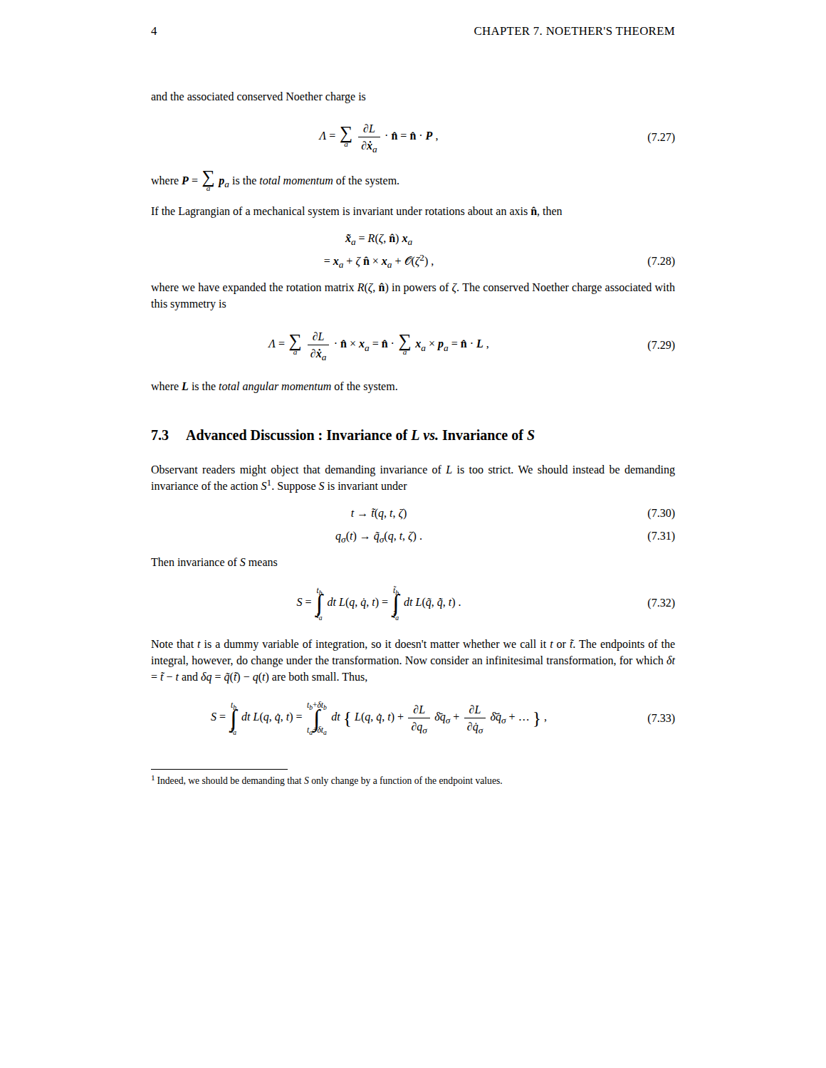4 CHAPTER 7. NOETHER'S THEOREM
and the associated conserved Noether charge is
Λ = ∑a ∂L∂ẋa · n̂ = n̂ · P , (7.27)
where P = ∑a pa is the total momentum of the system.
If the Lagrangian of a mechanical system is invariant under rotations about an axis n̂, then
x̃a = R(ζ, n̂) xa
= xa + ζ n̂ × xa + 𝒪(ζ2) , (7.28)
where we have expanded the rotation matrix R(ζ, n̂) in powers of ζ. The conserved Noether charge associated with this symmetry is
Λ = ∑a ∂L∂ẋa · n̂ × xa = n̂ · ∑a xa × pa = n̂ · L , (7.29)
where L is the total angular momentum of the system.
7.3 Advanced Discussion : Invariance of L vs. Invariance of S
Observant readers might object that demanding invariance of L is too strict. We should instead be demanding invariance of the action S1. Suppose S is invariant under
t → t̃(q, t, ζ) (7.30)
qσ(t) → q̃σ(q, t, ζ) . (7.31)
Then invariance of S means
S = tb∫ta dt L(q, q̇, t) = t̃b∫t̃a dt L(q̃, q̃̇, t) . (7.32)
Note that t is a dummy variable of integration, so it doesn't matter whether we call it t or t̃. The endpoints of the integral, however, do change under the transformation. Now consider an infinitesimal transformation, for which δt = t̃ − t and δq = q̃(t̃) − q(t) are both small. Thus,
S = tb∫ta dt L(q, q̇, t) = tb+δtb∫ta+δta dt { L(q, q̇, t) + ∂L∂qσ δ̄qσ + ∂L∂q̇σ δ̄q̇σ + … } , (7.33)
1Indeed, we should be demanding that S only change by a function of the endpoint values.